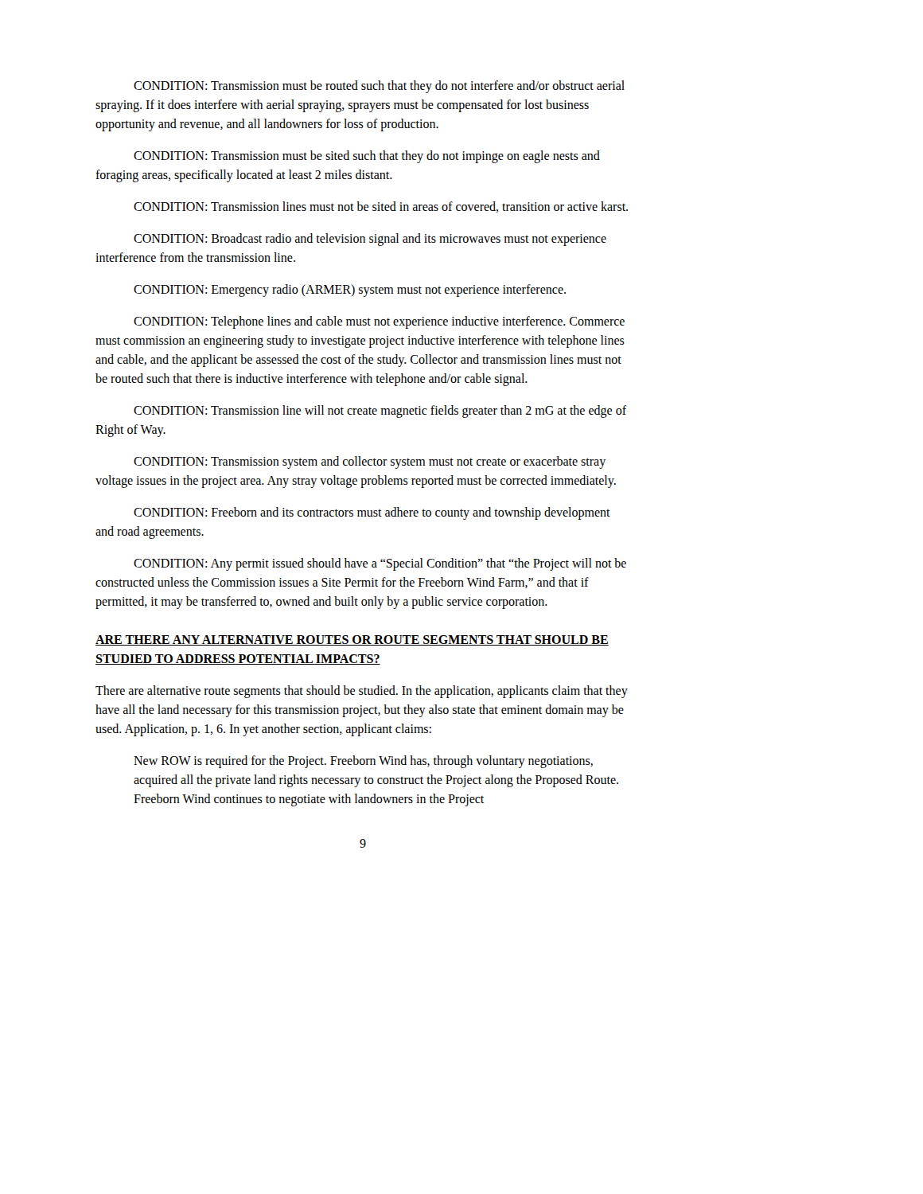CONDITION: Transmission must be routed such that they do not interfere and/or obstruct aerial spraying. If it does interfere with aerial spraying, sprayers must be compensated for lost business opportunity and revenue, and all landowners for loss of production.
CONDITION: Transmission must be sited such that they do not impinge on eagle nests and foraging areas, specifically located at least 2 miles distant.
CONDITION: Transmission lines must not be sited in areas of covered, transition or active karst.
CONDITION: Broadcast radio and television signal and its microwaves must not experience interference from the transmission line.
CONDITION: Emergency radio (ARMER) system must not experience interference.
CONDITION: Telephone lines and cable must not experience inductive interference. Commerce must commission an engineering study to investigate project inductive interference with telephone lines and cable, and the applicant be assessed the cost of the study. Collector and transmission lines must not be routed such that there is inductive interference with telephone and/or cable signal.
CONDITION: Transmission line will not create magnetic fields greater than 2 mG at the edge of Right of Way.
CONDITION: Transmission system and collector system must not create or exacerbate stray voltage issues in the project area. Any stray voltage problems reported must be corrected immediately.
CONDITION: Freeborn and its contractors must adhere to county and township development and road agreements.
CONDITION: Any permit issued should have a “Special Condition” that “the Project will not be constructed unless the Commission issues a Site Permit for the Freeborn Wind Farm,” and that if permitted, it may be transferred to, owned and built only by a public service corporation.
ARE THERE ANY ALTERNATIVE ROUTES OR ROUTE SEGMENTS THAT SHOULD BE STUDIED TO ADDRESS POTENTIAL IMPACTS?
There are alternative route segments that should be studied. In the application, applicants claim that they have all the land necessary for this transmission project, but they also state that eminent domain may be used. Application, p. 1, 6. In yet another section, applicant claims:
New ROW is required for the Project. Freeborn Wind has, through voluntary negotiations, acquired all the private land rights necessary to construct the Project along the Proposed Route. Freeborn Wind continues to negotiate with landowners in the Project
9